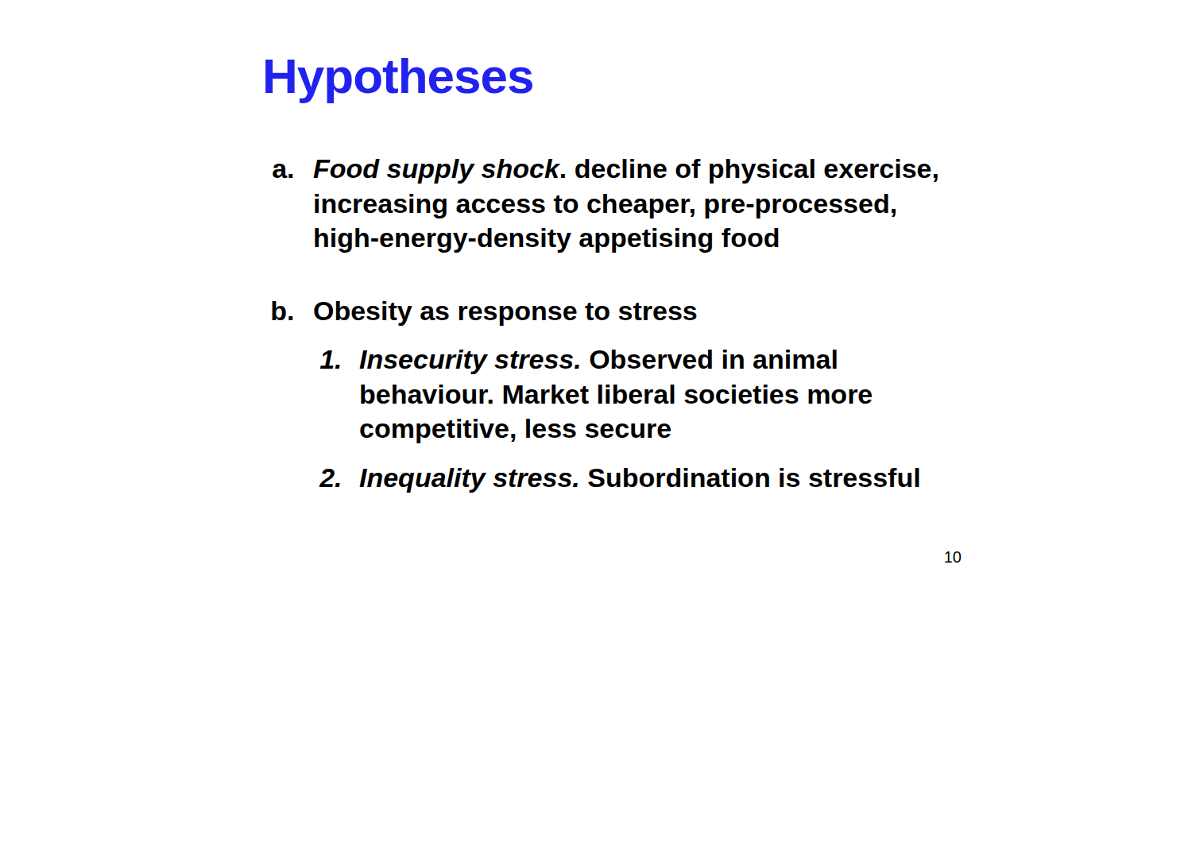Hypotheses
Food supply shock. decline of physical exercise, increasing access to cheaper, pre-processed, high-energy-density appetising food
Obesity as response to stress
Insecurity stress. Observed in animal behaviour. Market liberal societies more competitive, less secure
Inequality stress. Subordination is stressful
10